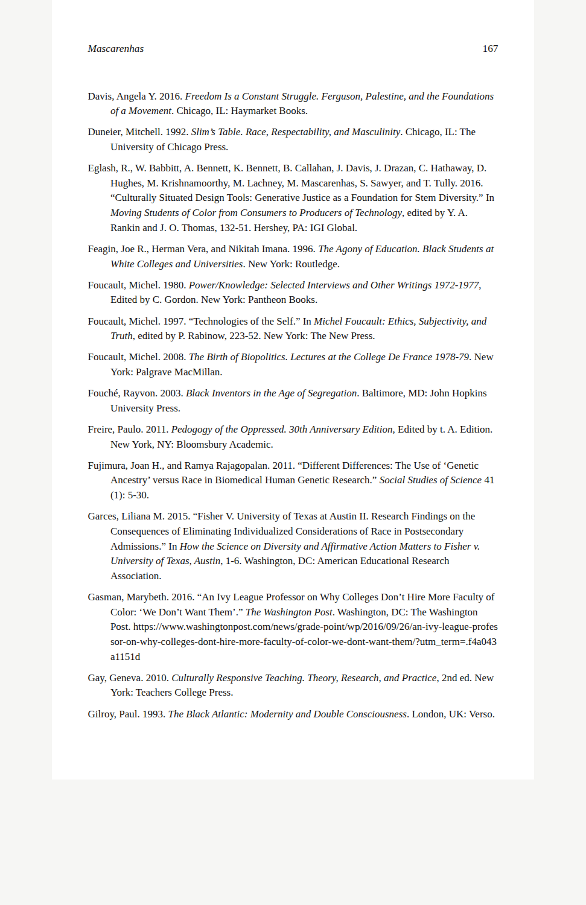Mascarenhas 167
Davis, Angela Y. 2016. Freedom Is a Constant Struggle. Ferguson, Palestine, and the Foundations of a Movement. Chicago, IL: Haymarket Books.
Duneier, Mitchell. 1992. Slim’s Table. Race, Respectability, and Masculinity. Chicago, IL: The University of Chicago Press.
Eglash, R., W. Babbitt, A. Bennett, K. Bennett, B. Callahan, J. Davis, J. Drazan, C. Hathaway, D. Hughes, M. Krishnamoorthy, M. Lachney, M. Mascarenhas, S. Sawyer, and T. Tully. 2016. “Culturally Situated Design Tools: Generative Justice as a Foundation for Stem Diversity.” In Moving Students of Color from Consumers to Producers of Technology, edited by Y. A. Rankin and J. O. Thomas, 132-51. Hershey, PA: IGI Global.
Feagin, Joe R., Herman Vera, and Nikitah Imana. 1996. The Agony of Education. Black Students at White Colleges and Universities. New York: Routledge.
Foucault, Michel. 1980. Power/Knowledge: Selected Interviews and Other Writings 1972-1977, Edited by C. Gordon. New York: Pantheon Books.
Foucault, Michel. 1997. “Technologies of the Self.” In Michel Foucault: Ethics, Subjectivity, and Truth, edited by P. Rabinow, 223-52. New York: The New Press.
Foucault, Michel. 2008. The Birth of Biopolitics. Lectures at the College De France 1978-79. New York: Palgrave MacMillan.
Fouché, Rayvon. 2003. Black Inventors in the Age of Segregation. Baltimore, MD: John Hopkins University Press.
Freire, Paulo. 2011. Pedogogy of the Oppressed. 30th Anniversary Edition, Edited by t. A. Edition. New York, NY: Bloomsbury Academic.
Fujimura, Joan H., and Ramya Rajagopalan. 2011. “Different Differences: The Use of ‘Genetic Ancestry’ versus Race in Biomedical Human Genetic Research.” Social Studies of Science 41 (1): 5-30.
Garces, Liliana M. 2015. “Fisher V. University of Texas at Austin II. Research Findings on the Consequences of Eliminating Individualized Considerations of Race in Postsecondary Admissions.” In How the Science on Diversity and Affirmative Action Matters to Fisher v. University of Texas, Austin, 1-6. Washington, DC: American Educational Research Association.
Gasman, Marybeth. 2016. “An Ivy League Professor on Why Colleges Don’t Hire More Faculty of Color: ‘We Don’t Want Them’.” The Washington Post. Washington, DC: The Washington Post. https://www.washingtonpost.com/news/grade-point/wp/2016/09/26/an-ivy-league-professor-on-why-colleges-dont-hire-more-faculty-of-color-we-dont-want-them/?utm_term=.f4a043a1151d
Gay, Geneva. 2010. Culturally Responsive Teaching. Theory, Research, and Practice, 2nd ed. New York: Teachers College Press.
Gilroy, Paul. 1993. The Black Atlantic: Modernity and Double Consciousness. London, UK: Verso.